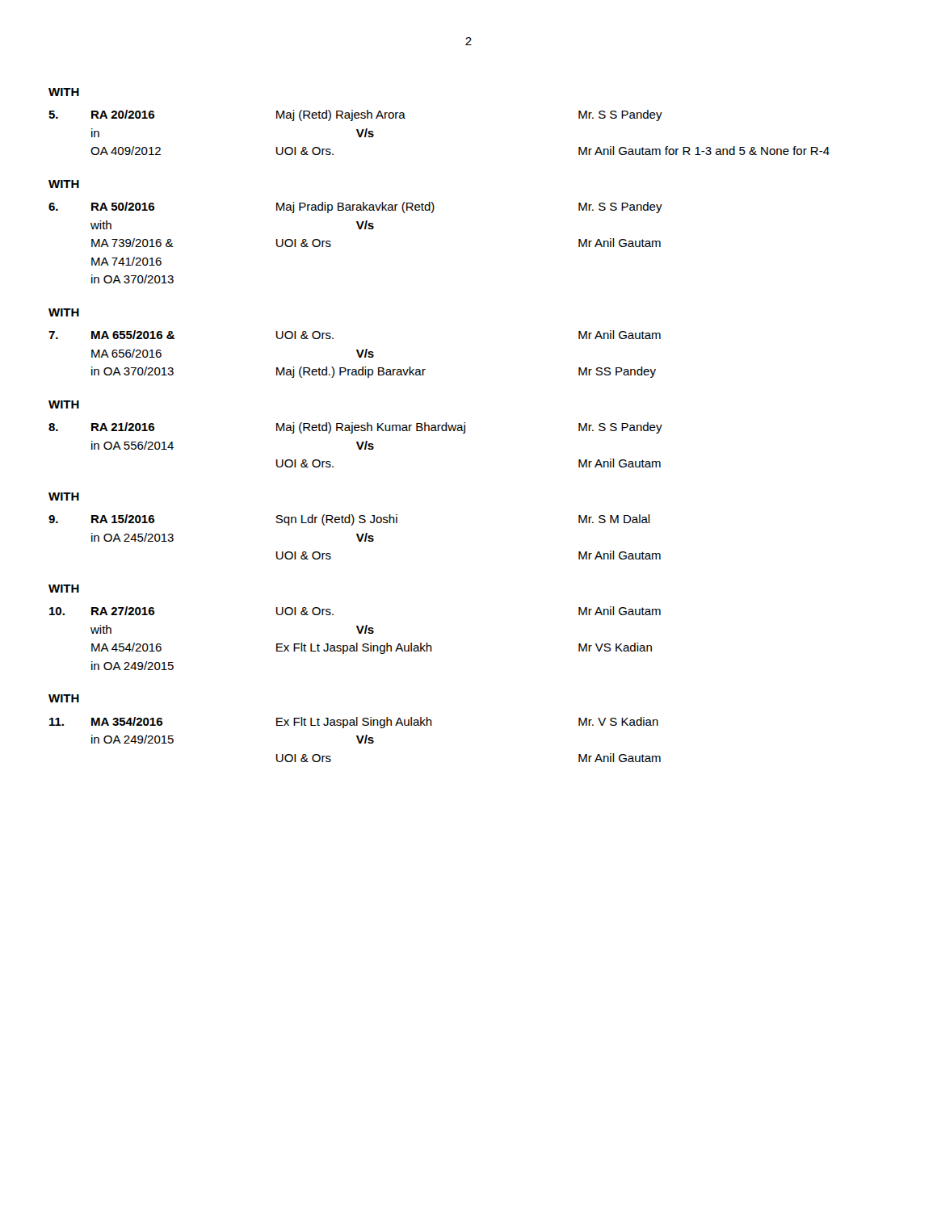2
WITH
| 5. | RA 20/2016 in OA 409/2012 | Maj (Retd) Rajesh Arora V/s UOI & Ors. | Mr. S S Pandey Mr Anil Gautam for R 1-3 and 5 & None for R-4 |
WITH
| 6. | RA 50/2016 with MA 739/2016 & MA 741/2016 in OA 370/2013 | Maj Pradip Barakavkar (Retd) V/s UOI & Ors | Mr. S S Pandey Mr Anil Gautam |
WITH
| 7. | MA 655/2016 & MA 656/2016 in OA 370/2013 | UOI & Ors. V/s Maj (Retd.) Pradip Baravkar | Mr Anil Gautam Mr SS Pandey |
WITH
| 8. | RA 21/2016 in OA 556/2014 | Maj (Retd) Rajesh Kumar Bhardwaj V/s UOI & Ors. | Mr. S S Pandey Mr Anil Gautam |
WITH
| 9. | RA 15/2016 in OA 245/2013 | Sqn Ldr (Retd) S Joshi V/s UOI & Ors | Mr. S M Dalal Mr Anil Gautam |
WITH
| 10. | RA 27/2016 with MA 454/2016 in OA 249/2015 | UOI & Ors. V/s Ex Flt Lt Jaspal Singh Aulakh | Mr Anil Gautam Mr VS Kadian |
WITH
| 11. | MA 354/2016 in OA 249/2015 | Ex Flt Lt Jaspal Singh Aulakh V/s UOI & Ors | Mr. V S Kadian Mr Anil Gautam |